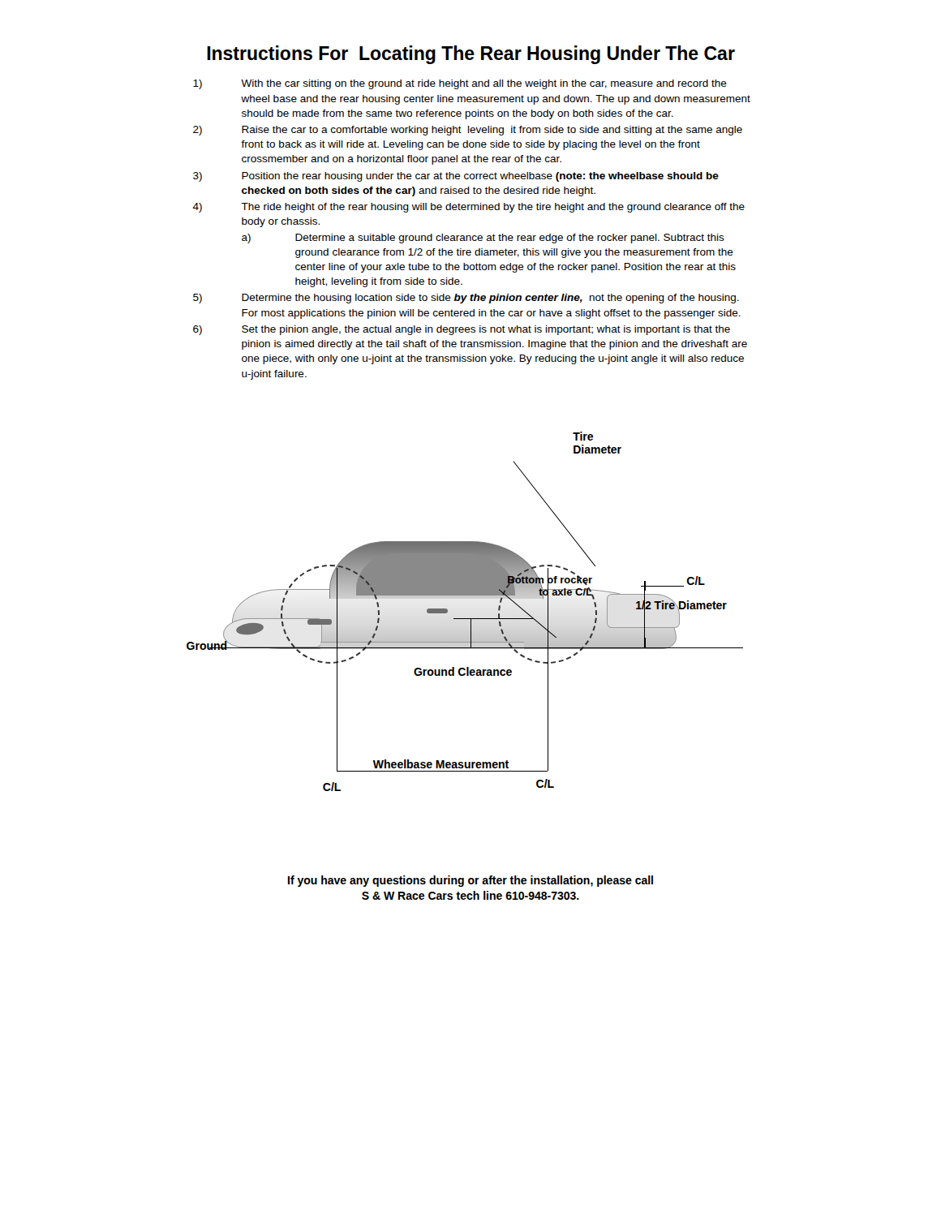Instructions For Locating The Rear Housing Under The Car
1) With the car sitting on the ground at ride height and all the weight in the car, measure and record the wheel base and the rear housing center line measurement up and down. The up and down measurement should be made from the same two reference points on the body on both sides of the car.
2) Raise the car to a comfortable working height leveling it from side to side and sitting at the same angle front to back as it will ride at. Leveling can be done side to side by placing the level on the front crossmember and on a horizontal floor panel at the rear of the car.
3) Position the rear housing under the car at the correct wheelbase (note: the wheelbase should be checked on both sides of the car) and raised to the desired ride height.
4) The ride height of the rear housing will be determined by the tire height and the ground clearance off the body or chassis.
a) Determine a suitable ground clearance at the rear edge of the rocker panel. Subtract this ground clearance from 1/2 of the tire diameter, this will give you the measurement from the center line of your axle tube to the bottom edge of the rocker panel. Position the rear at this height, leveling it from side to side.
5) Determine the housing location side to side by the pinion center line, not the opening of the housing. For most applications the pinion will be centered in the car or have a slight offset to the passenger side.
6) Set the pinion angle, the actual angle in degrees is not what is important; what is important is that the pinion is aimed directly at the tail shaft of the transmission. Imagine that the pinion and the driveshaft are one piece, with only one u-joint at the transmission yoke. By reducing the u-joint angle it will also reduce u-joint failure.
Tire
Diameter
Ground
C/L
1/2 Tire Diameter
Bottom of rocker
to axle C/L
Ground Clearance
Wheelbase Measurement
C/L
C/L
If you have any questions during or after the installation, please call
S & W Race Cars tech line 610-948-7303.